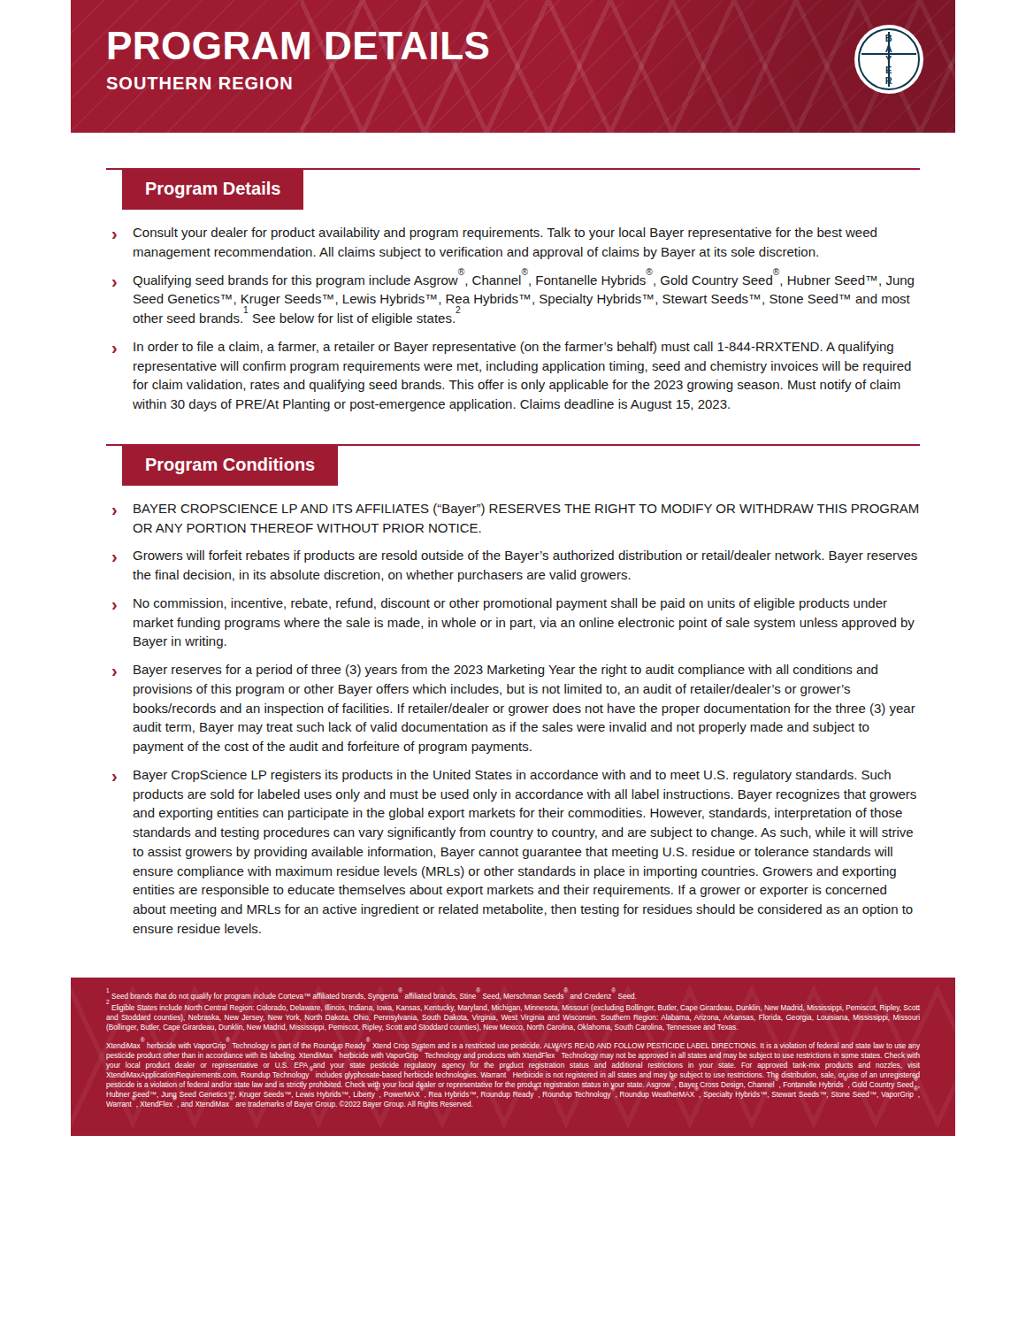PROGRAM DETAILS
SOUTHERN REGION
B A Y E R
Program Details
Consult your dealer for product availability and program requirements. Talk to your local Bayer representative for the best weed management recommendation. All claims subject to verification and approval of claims by Bayer at its sole discretion.
Qualifying seed brands for this program include Asgrow®, Channel®, Fontanelle Hybrids®, Gold Country Seed®, Hubner Seed™, Jung Seed Genetics™, Kruger Seeds™, Lewis Hybrids™, Rea Hybrids™, Specialty Hybrids™, Stewart Seeds™, Stone Seed™ and most other seed brands.1 See below for list of eligible states.2
In order to file a claim, a farmer, a retailer or Bayer representative (on the farmer’s behalf) must call 1-844-RRXTEND. A qualifying representative will confirm program requirements were met, including application timing, seed and chemistry invoices will be required for claim validation, rates and qualifying seed brands. This offer is only applicable for the 2023 growing season. Must notify of claim within 30 days of PRE/At Planting or post-emergence application. Claims deadline is August 15, 2023.
Program Conditions
BAYER CROPSCIENCE LP AND ITS AFFILIATES (“Bayer”) RESERVES THE RIGHT TO MODIFY OR WITHDRAW THIS PROGRAM OR ANY PORTION THEREOF WITHOUT PRIOR NOTICE.
Growers will forfeit rebates if products are resold outside of the Bayer’s authorized distribution or retail/dealer network. Bayer reserves the final decision, in its absolute discretion, on whether purchasers are valid growers.
No commission, incentive, rebate, refund, discount or other promotional payment shall be paid on units of eligible products under market funding programs where the sale is made, in whole or in part, via an online electronic point of sale system unless approved by Bayer in writing.
Bayer reserves for a period of three (3) years from the 2023 Marketing Year the right to audit compliance with all conditions and provisions of this program or other Bayer offers which includes, but is not limited to, an audit of retailer/dealer’s or grower’s books/records and an inspection of facilities. If retailer/dealer or grower does not have the proper documentation for the three (3) year audit term, Bayer may treat such lack of valid documentation as if the sales were invalid and not properly made and subject to payment of the cost of the audit and forfeiture of program payments.
Bayer CropScience LP registers its products in the United States in accordance with and to meet U.S. regulatory standards. Such products are sold for labeled uses only and must be used only in accordance with all label instructions. Bayer recognizes that growers and exporting entities can participate in the global export markets for their commodities. However, standards, interpretation of those standards and testing procedures can vary significantly from country to country, and are subject to change. As such, while it will strive to assist growers by providing available information, Bayer cannot guarantee that meeting U.S. residue or tolerance standards will ensure compliance with maximum residue levels (MRLs) or other standards in place in importing countries. Growers and exporting entities are responsible to educate themselves about export markets and their requirements. If a grower or exporter is concerned about meeting and MRLs for an active ingredient or related metabolite, then testing for residues should be considered as an option to ensure residue levels.
1 Seed brands that do not qualify for program include Corteva™ affiliated brands, Syngenta® affiliated brands, Stine® Seed, Merschman Seeds® and Credenz® Seed.
2 Eligible States include North Central Region: Colorado, Delaware, Illinois, Indiana, Iowa, Kansas, Kentucky, Maryland, Michigan, Minnesota, Missouri (excluding Bollinger, Butler, Cape Girardeau, Dunklin, New Madrid, Mississippi, Pemiscot, Ripley, Scott and Stoddard counties), Nebraska, New Jersey, New York, North Dakota, Ohio, Pennsylvania, South Dakota, Virginia, West Virginia and Wisconsin. Southern Region: Alabama, Arizona, Arkansas, Florida, Georgia, Louisiana, Mississippi, Missouri (Bollinger, Butler, Cape Girardeau, Dunklin, New Madrid, Mississippi, Pemiscot, Ripley, Scott and Stoddard counties), New Mexico, North Carolina, Oklahoma, South Carolina, Tennessee and Texas.
XtendiMax® herbicide with VaporGrip® Technology is part of the Roundup Ready® Xtend Crop System and is a restricted use pesticide. ALWAYS READ AND FOLLOW PESTICIDE LABEL DIRECTIONS. It is a violation of federal and state law to use any pesticide product other than in accordance with its labeling. XtendiMax® herbicide with VaporGrip® Technology and products with XtendFlex® Technology may not be approved in all states and may be subject to use restrictions in some states. Check with your local product dealer or representative or U.S. EPA and your state pesticide regulatory agency for the product registration status and additional restrictions in your state. For approved tank-mix products and nozzles, visit XtendiMaxApplicationRequirements.com. Roundup Technology® includes glyphosate-based herbicide technologies. Warrant® Herbicide is not registered in all states and may be subject to use restrictions. The distribution, sale, or use of an unregistered pesticide is a violation of federal and/or state law and is strictly prohibited. Check with your local dealer or representative for the product registration status in your state. Asgrow®, Bayer Cross Design, Channel®, Fontanelle Hybrids®, Gold Country Seed®, Hubner Seed™, Jung Seed Genetics™, Kruger Seeds™, Lewis Hybrids™, Liberty®, PowerMAX®, Rea Hybrids™, Roundup Ready®, Roundup Technology®, Roundup WeatherMAX®, Specialty Hybrids™, Stewart Seeds™, Stone Seed™, VaporGrip®, Warrant®, XtendFlex®, and XtendiMax® are trademarks of Bayer Group. ©2022 Bayer Group. All Rights Reserved.